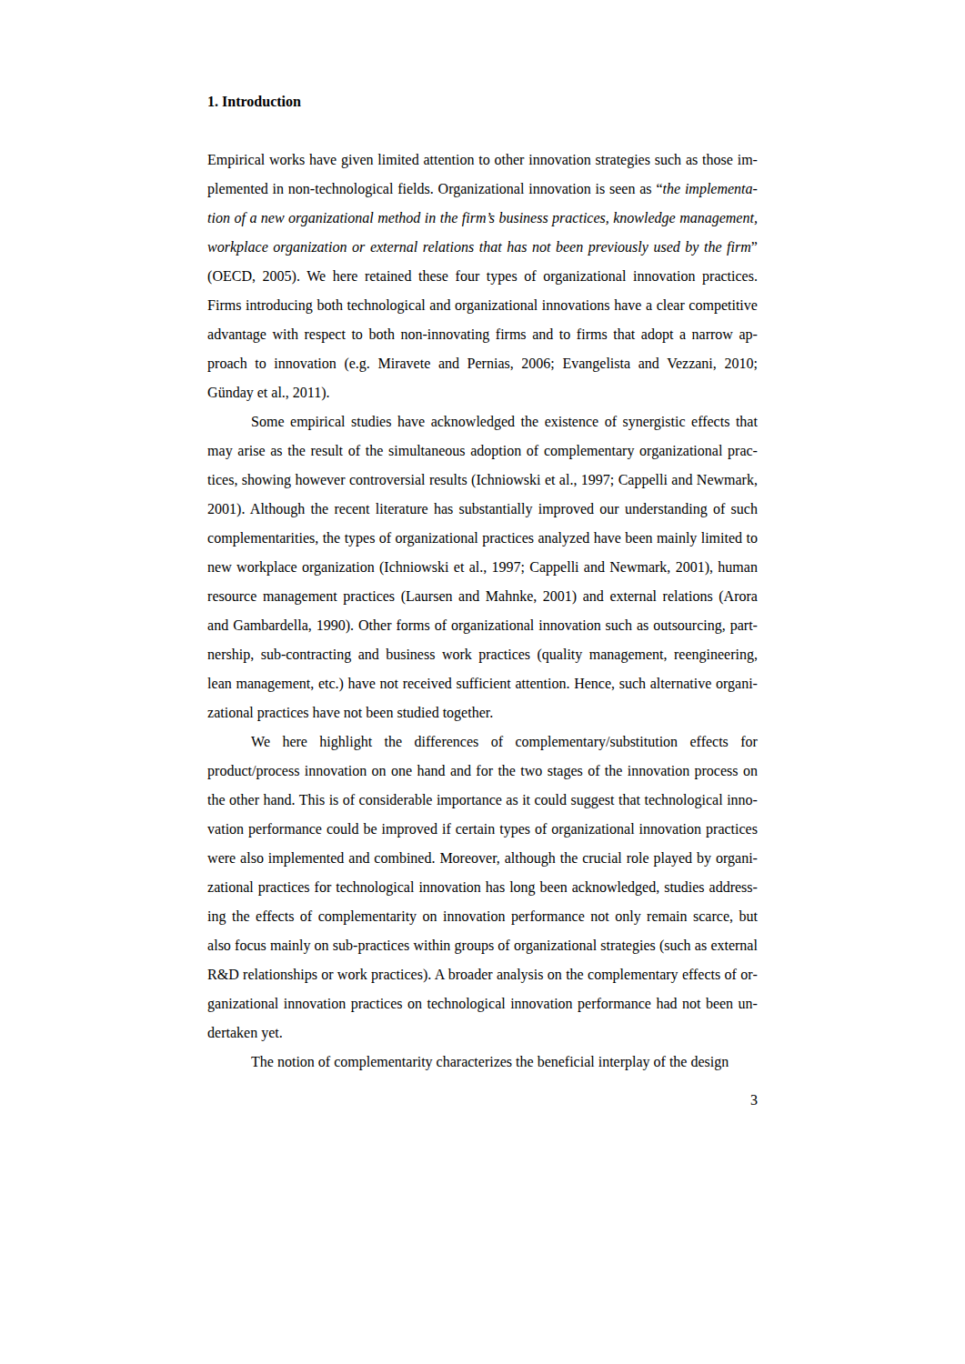1. Introduction
Empirical works have given limited attention to other innovation strategies such as those implemented in non-technological fields. Organizational innovation is seen as “the implementation of a new organizational method in the firm’s business practices, knowledge management, workplace organization or external relations that has not been previously used by the firm” (OECD, 2005). We here retained these four types of organizational innovation practices. Firms introducing both technological and organizational innovations have a clear competitive advantage with respect to both non-innovating firms and to firms that adopt a narrow approach to innovation (e.g. Miravete and Pernias, 2006; Evangelista and Vezzani, 2010; Günday et al., 2011).
Some empirical studies have acknowledged the existence of synergistic effects that may arise as the result of the simultaneous adoption of complementary organizational practices, showing however controversial results (Ichniowski et al., 1997; Cappelli and Newmark, 2001). Although the recent literature has substantially improved our understanding of such complementarities, the types of organizational practices analyzed have been mainly limited to new workplace organization (Ichniowski et al., 1997; Cappelli and Newmark, 2001), human resource management practices (Laursen and Mahnke, 2001) and external relations (Arora and Gambardella, 1990). Other forms of organizational innovation such as outsourcing, partnership, sub-contracting and business work practices (quality management, reengineering, lean management, etc.) have not received sufficient attention. Hence, such alternative organizational practices have not been studied together.
We here highlight the differences of complementary/substitution effects for product/process innovation on one hand and for the two stages of the innovation process on the other hand. This is of considerable importance as it could suggest that technological innovation performance could be improved if certain types of organizational innovation practices were also implemented and combined. Moreover, although the crucial role played by organizational practices for technological innovation has long been acknowledged, studies addressing the effects of complementarity on innovation performance not only remain scarce, but also focus mainly on sub-practices within groups of organizational strategies (such as external R&D relationships or work practices). A broader analysis on the complementary effects of organizational innovation practices on technological innovation performance had not been undertaken yet.
The notion of complementarity characterizes the beneficial interplay of the design
3